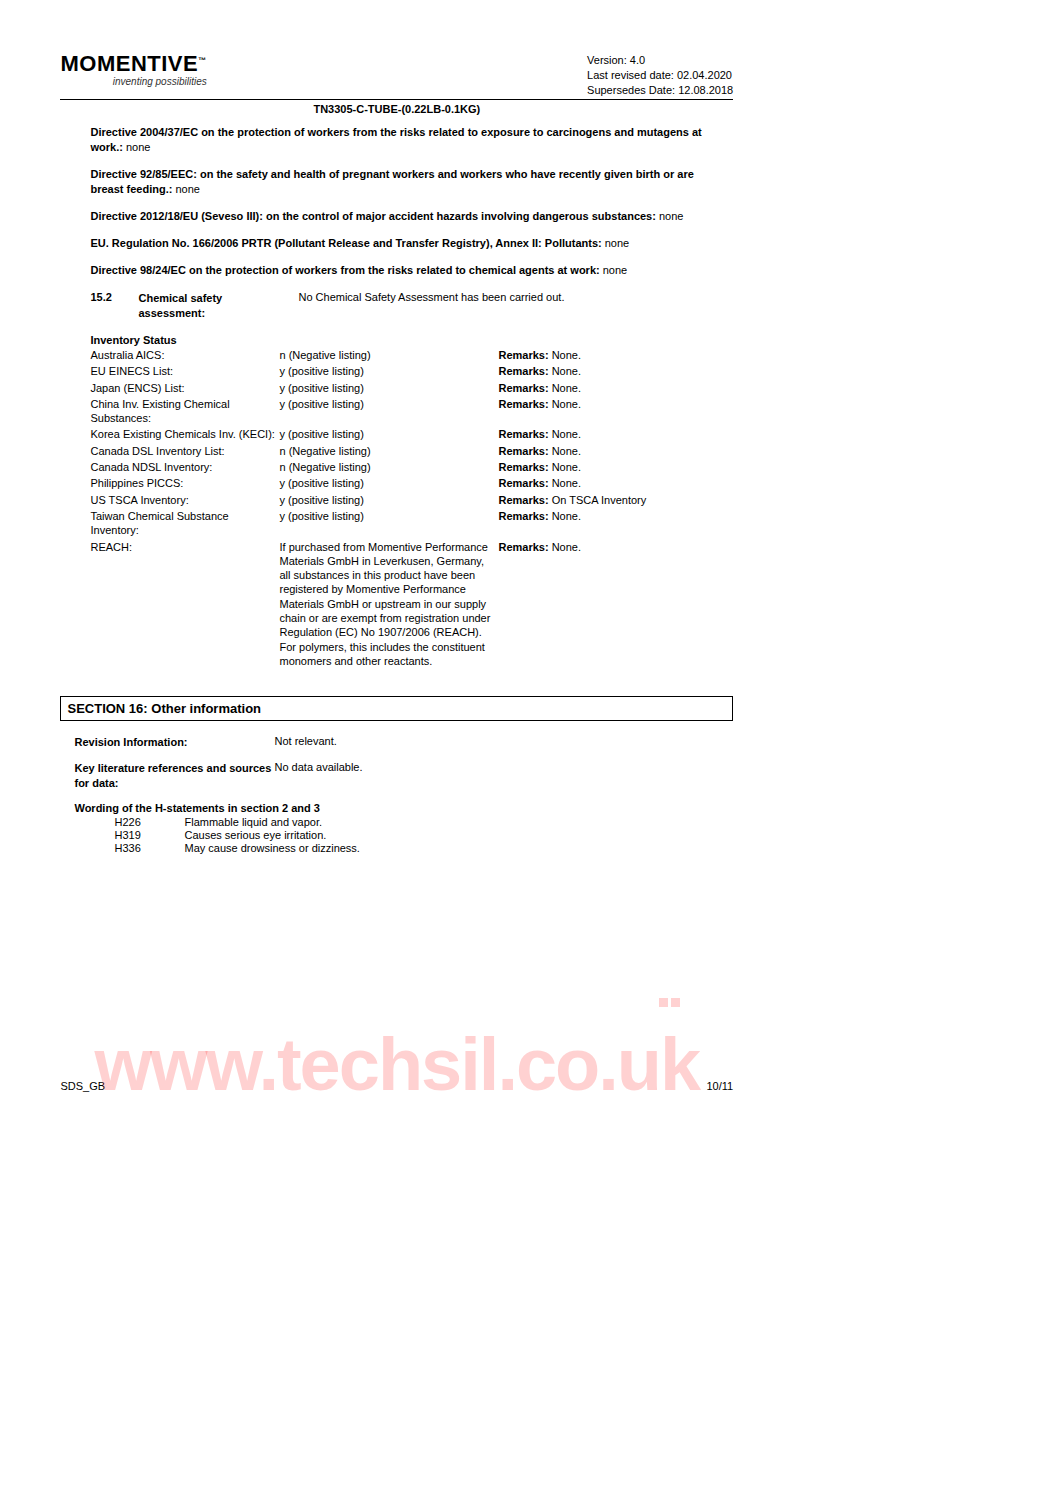MOMENTIVE™
inventing possibilities
Version: 4.0
Last revised date: 02.04.2020
Supersedes Date: 12.08.2018
TN3305-C-TUBE-(0.22LB-0.1KG)
Directive 2004/37/EC on the protection of workers from the risks related to exposure to carcinogens and mutagens at work.: none
Directive 92/85/EEC: on the safety and health of pregnant workers and workers who have recently given birth or are breast feeding.: none
Directive 2012/18/EU (Seveso III): on the control of major accident hazards involving dangerous substances: none
EU. Regulation No. 166/2006 PRTR (Pollutant Release and Transfer Registry), Annex II: Pollutants: none
Directive 98/24/EC on the protection of workers from the risks related to chemical agents at work: none
15.2
Chemical safety assessment:
No Chemical Safety Assessment has been carried out.
Inventory Status
| Australia AICS: | n (Negative listing) | Remarks: None. |
| EU EINECS List: | y (positive listing) | Remarks: None. |
| Japan (ENCS) List: | y (positive listing) | Remarks: None. |
| China Inv. Existing Chemical Substances: | y (positive listing) | Remarks: None. |
| Korea Existing Chemicals Inv. (KECI): | y (positive listing) | Remarks: None. |
| Canada DSL Inventory List: | n (Negative listing) | Remarks: None. |
| Canada NDSL Inventory: | n (Negative listing) | Remarks: None. |
| Philippines PICCS: | y (positive listing) | Remarks: None. |
| US TSCA Inventory: | y (positive listing) | Remarks: On TSCA Inventory |
| Taiwan Chemical Substance Inventory: | y (positive listing) | Remarks: None. |
| REACH: | If purchased from Momentive Performance Materials GmbH in Leverkusen, Germany, all substances in this product have been registered by Momentive Performance Materials GmbH or upstream in our supply chain or are exempt from registration under Regulation (EC) No 1907/2006 (REACH). For polymers, this includes the constituent monomers and other reactants. | Remarks: None. |
SECTION 16: Other information
Revision Information:
Not relevant.
Key literature references and sources for data:
No data available.
Wording of the H-statements in section 2 and 3
| H226 | Flammable liquid and vapor. |
| H319 | Causes serious eye irritation. |
| H336 | May cause drowsiness or dizziness. |
www.techsil.co.uk
SDS_GB
10/11